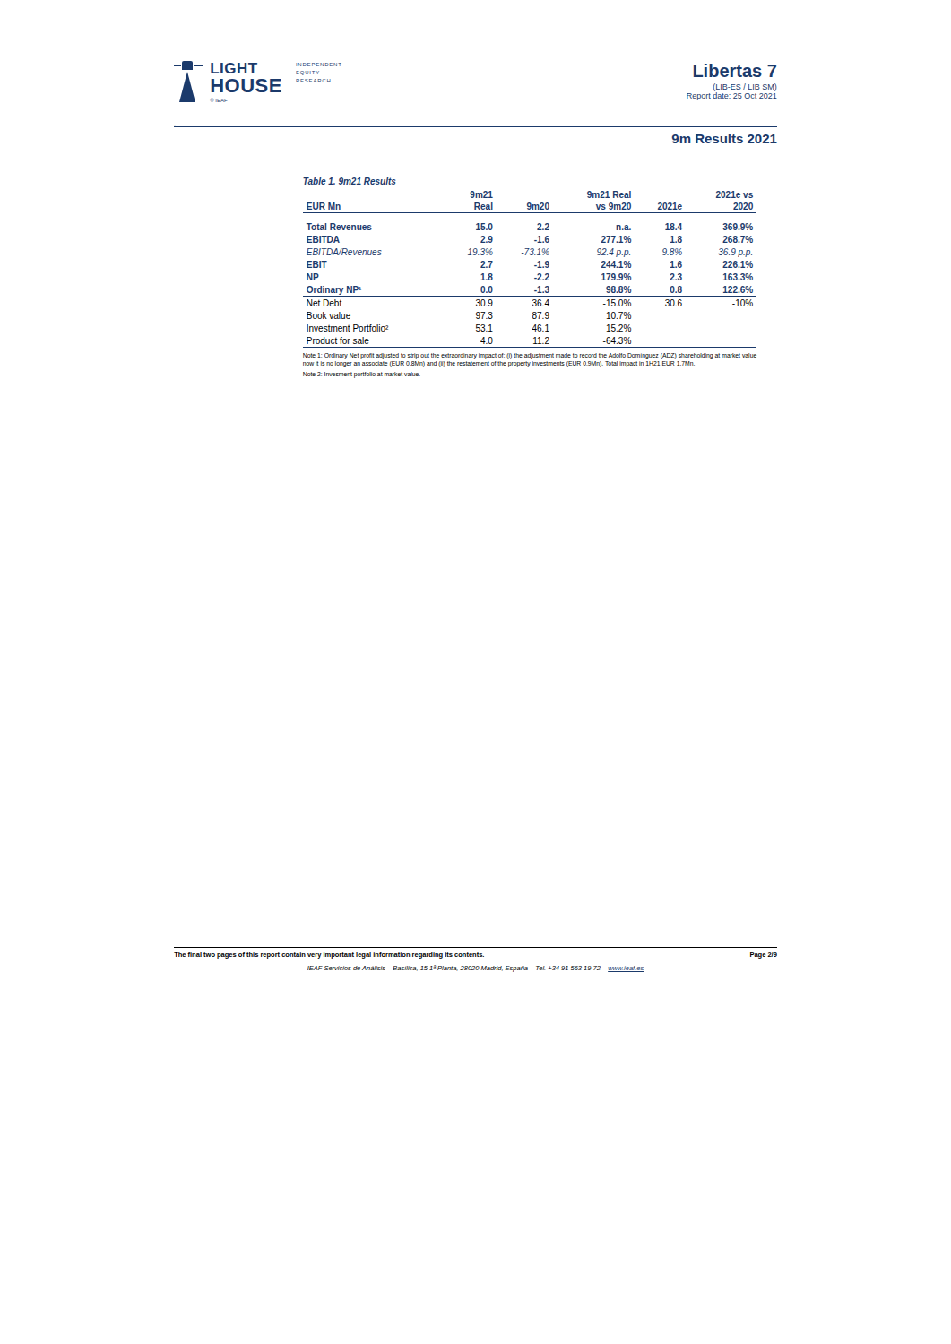LIGHT
HOUSE
® IEAF
INDEPENDENT EQUITY RESEARCH
Libertas 7
(LIB-ES / LIB SM)
Report date: 25 Oct 2021
9m Results 2021
.
Table 1. 9m21 Results
| | 9m21 | | 9m21 Real | | 2021e vs |
| --- | --- | --- | --- | --- | --- |
| EUR Mn | Real | 9m20 | vs 9m20 | 2021e | 2020 |
| Total Revenues | 15.0 | 2.2 | n.a. | 18.4 | 369.9% |
| EBITDA | 2.9 | -1.6 | 277.1% | 1.8 | 268.7% |
| EBITDA/Revenues | 19.3% | -73.1% | 92.4 p.p. | 9.8% | 36.9 p.p. |
| EBIT | 2.7 | -1.9 | 244.1% | 1.6 | 226.1% |
| NP | 1.8 | -2.2 | 179.9% | 2.3 | 163.3% |
| Ordinary NP¹ | 0.0 | -1.3 | 98.8% | 0.8 | 122.6% |
| Net Debt | 30.9 | 36.4 | -15.0% | 30.6 | -10% |
| Book value | 97.3 | 87.9 | 10.7% | | |
| Investment Portfolio² | 53.1 | 46.1 | 15.2% | | |
| Product for sale | 4.0 | 11.2 | -64.3% | | |
Note 1: Ordinary Net profit adjusted to strip out the extraordinary impact of: (i) the adjustment made to record the Adolfo Domínguez (ADZ) shareholding at market value now it is no longer an associate (EUR 0.8Mn) and (ii) the restatement of the property investments (EUR 0.9Mn). Total impact in 1H21 EUR 1.7Mn.
Note 2: Invesment portfolio at market value.
The final two pages of this report contain very important legal information regarding its contents.
Page 2/9
IEAF Servicios de Análisis – Basílica, 15 1ª Planta, 28020 Madrid, España – Tel. +34 91 563 19 72 – www.ieaf.es